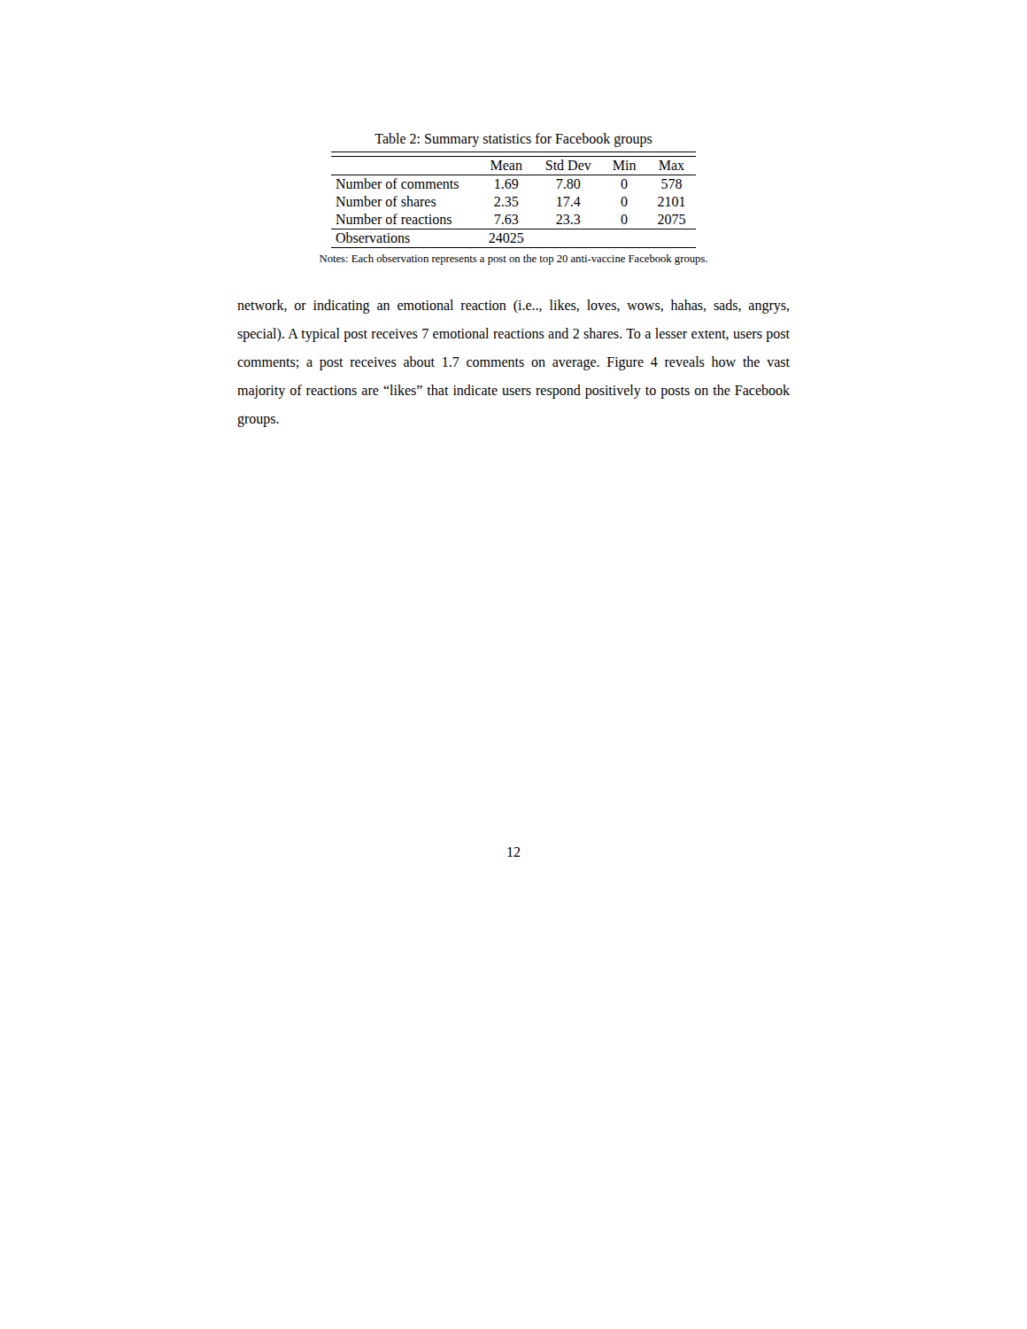Table 2: Summary statistics for Facebook groups
| | Mean | Std Dev | Min | Max |
| --- | --- | --- | --- | --- |
| Number of comments | 1.69 | 7.80 | 0 | 578 |
| Number of shares | 2.35 | 17.4 | 0 | 2101 |
| Number of reactions | 7.63 | 23.3 | 0 | 2075 |
| Observations | 24025 | | | |
Notes: Each observation represents a post on the top 20 anti-vaccine Facebook groups.
network, or indicating an emotional reaction (i.e.., likes, loves, wows, hahas, sads, angrys, special). A typical post receives 7 emotional reactions and 2 shares. To a lesser extent, users post comments; a post receives about 1.7 comments on average. Figure 4 reveals how the vast majority of reactions are “likes” that indicate users respond positively to posts on the Facebook groups.
12